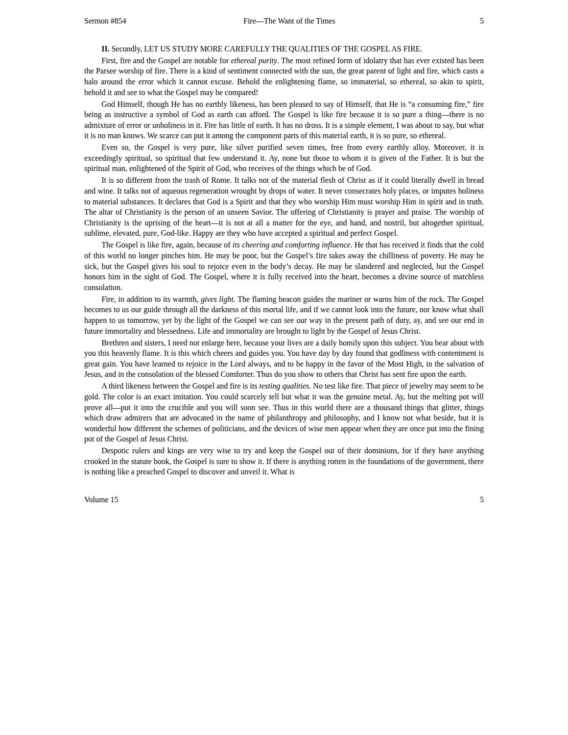Sermon #854
Fire—The Want of the Times
5
II. Secondly, LET US STUDY MORE CAREFULLY THE QUALITIES OF THE GOSPEL AS FIRE.
First, fire and the Gospel are notable for ethereal purity. The most refined form of idolatry that has ever existed has been the Parsee worship of fire. There is a kind of sentiment connected with the sun, the great parent of light and fire, which casts a halo around the error which it cannot excuse. Behold the enlightening flame, so immaterial, so ethereal, so akin to spirit, behold it and see to what the Gospel may be compared!
God Himself, though He has no earthly likeness, has been pleased to say of Himself, that He is “a consuming fire,” fire being as instructive a symbol of God as earth can afford. The Gospel is like fire because it is so pure a thing—there is no admixture of error or unholiness in it. Fire has little of earth. It has no dross. It is a simple element, I was about to say, but what it is no man knows. We scarce can put it among the component parts of this material earth, it is so pure, so ethereal.
Even so, the Gospel is very pure, like silver purified seven times, free from every earthly alloy. Moreover, it is exceedingly spiritual, so spiritual that few understand it. Ay, none but those to whom it is given of the Father. It is but the spiritual man, enlightened of the Spirit of God, who receives of the things which be of God.
It is so different from the trash of Rome. It talks not of the material flesh of Christ as if it could literally dwell in bread and wine. It talks not of aqueous regeneration wrought by drops of water. It never consecrates holy places, or imputes holiness to material substances. It declares that God is a Spirit and that they who worship Him must worship Him in spirit and in truth. The altar of Christianity is the person of an unseen Savior. The offering of Christianity is prayer and praise. The worship of Christianity is the uprising of the heart—it is not at all a matter for the eye, and hand, and nostril, but altogether spiritual, sublime, elevated, pure, God-like. Happy are they who have accepted a spiritual and perfect Gospel.
The Gospel is like fire, again, because of its cheering and comforting influence. He that has received it finds that the cold of this world no longer pinches him. He may be poor, but the Gospel’s fire takes away the chilliness of poverty. He may be sick, but the Gospel gives his soul to rejoice even in the body’s decay. He may be slandered and neglected, but the Gospel honors him in the sight of God. The Gospel, where it is fully received into the heart, becomes a divine source of matchless consolation.
Fire, in addition to its warmth, gives light. The flaming beacon guides the mariner or warns him of the rock. The Gospel becomes to us our guide through all the darkness of this mortal life, and if we cannot look into the future, nor know what shall happen to us tomorrow, yet by the light of the Gospel we can see our way in the present path of duty, ay, and see our end in future immortality and blessedness. Life and immortality are brought to light by the Gospel of Jesus Christ.
Brethren and sisters, I need not enlarge here, because your lives are a daily homily upon this subject. You bear about with you this heavenly flame. It is this which cheers and guides you. You have day by day found that godliness with contentment is great gain. You have learned to rejoice in the Lord always, and to be happy in the favor of the Most High, in the salvation of Jesus, and in the consolation of the blessed Comforter. Thus do you show to others that Christ has sent fire upon the earth.
A third likeness between the Gospel and fire is its testing qualities. No test like fire. That piece of jewelry may seem to be gold. The color is an exact imitation. You could scarcely tell but what it was the genuine metal. Ay, but the melting pot will prove all—put it into the crucible and you will soon see. Thus in this world there are a thousand things that glitter, things which draw admirers that are advocated in the name of philanthropy and philosophy, and I know not what beside, but it is wonderful how different the schemes of politicians, and the devices of wise men appear when they are once put into the fining pot of the Gospel of Jesus Christ.
Despotic rulers and kings are very wise to try and keep the Gospel out of their dominions, for if they have anything crooked in the statute book, the Gospel is sure to show it. If there is anything rotten in the foundations of the government, there is nothing like a preached Gospel to discover and unveil it. What is
Volume 15
5